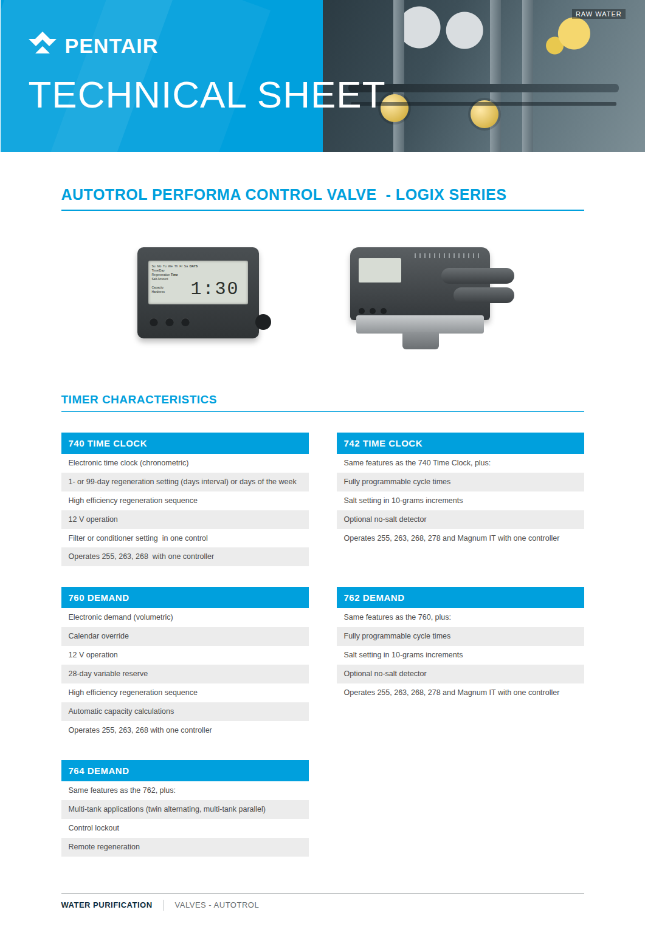RAW WATER
PENTAIR
TECHNICAL SHEET
AUTOTROL PERFORMA CONTROL VALVE - LOGIX SERIES
Su Mo Tu We Th Fr Sa DAYS
Time/Day
Regeneration Time
Salt Amount
Capacity
Hardness
1:30
TIMER CHARACTERISTICS
740 TIME CLOCK
Electronic time clock (chronometric)
1- or 99-day regeneration setting (days interval) or days of the week
High efficiency regeneration sequence
12 V operation
Filter or conditioner setting in one control
Operates 255, 263, 268 with one controller
742 TIME CLOCK
Same features as the 740 Time Clock, plus:
Fully programmable cycle times
Salt setting in 10-grams increments
Optional no-salt detector
Operates 255, 263, 268, 278 and Magnum IT with one controller
760 DEMAND
Electronic demand (volumetric)
Calendar override
12 V operation
28-day variable reserve
High efficiency regeneration sequence
Automatic capacity calculations
Operates 255, 263, 268 with one controller
762 DEMAND
Same features as the 760, plus:
Fully programmable cycle times
Salt setting in 10-grams increments
Optional no-salt detector
Operates 255, 263, 268, 278 and Magnum IT with one controller
764 DEMAND
Same features as the 762, plus:
Multi-tank applications (twin alternating, multi-tank parallel)
Control lockout
Remote regeneration
WATER PURIFICATION
VALVES - AUTOTROL